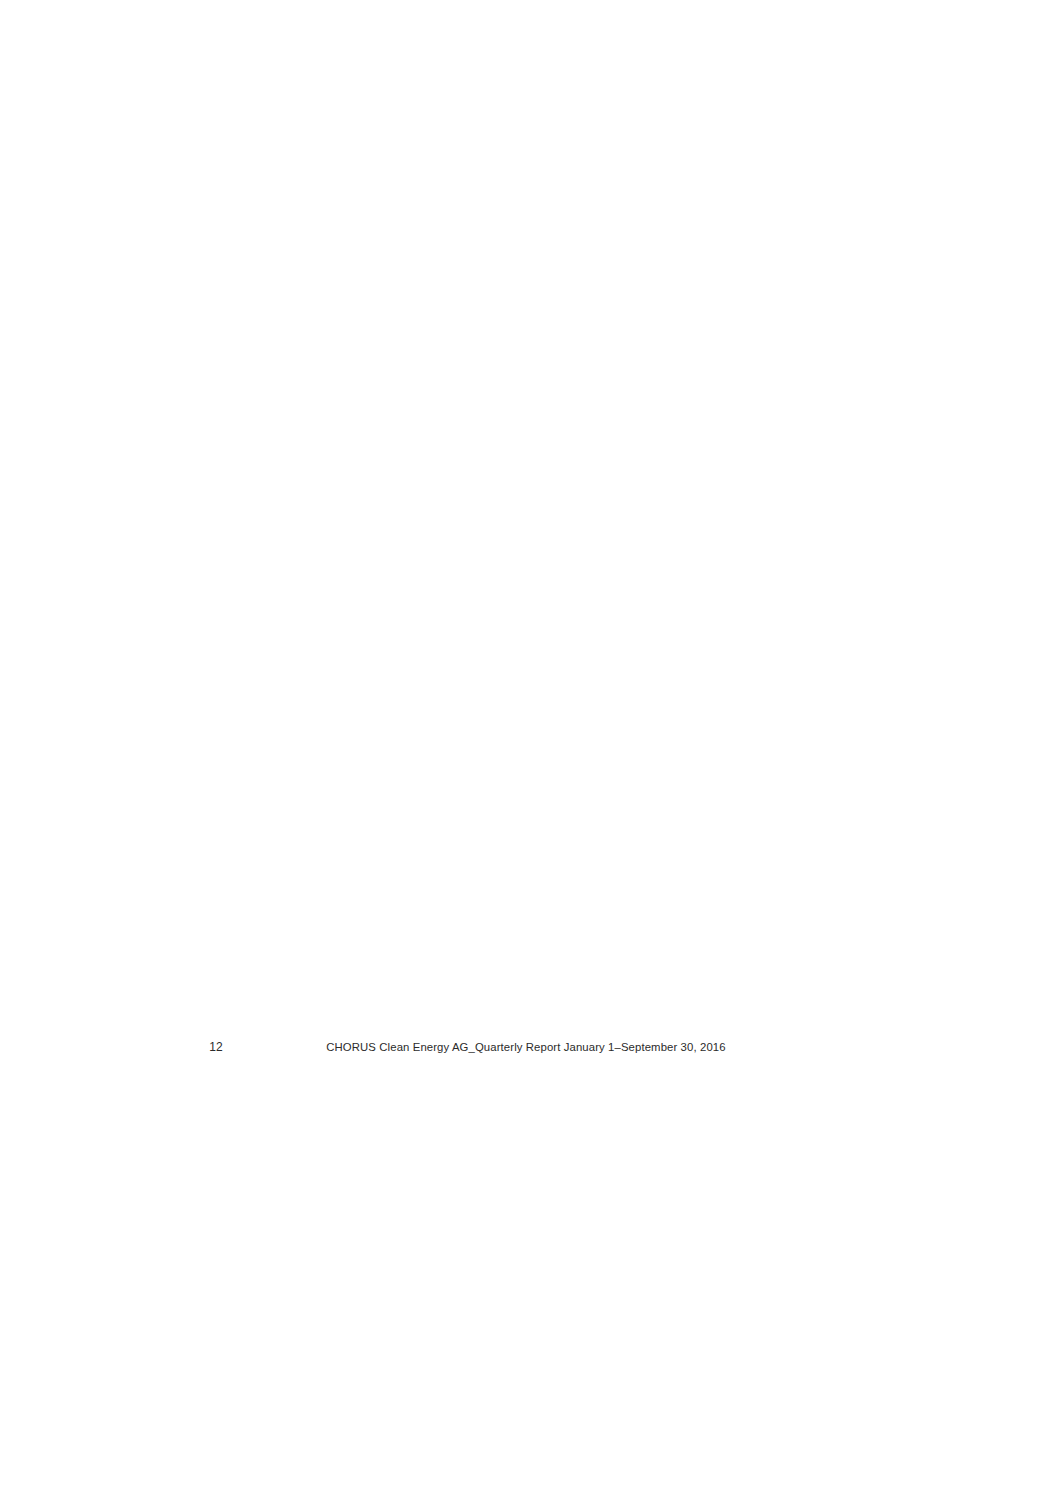12 CHORUS Clean Energy AG_Quarterly Report January 1–September 30, 2016